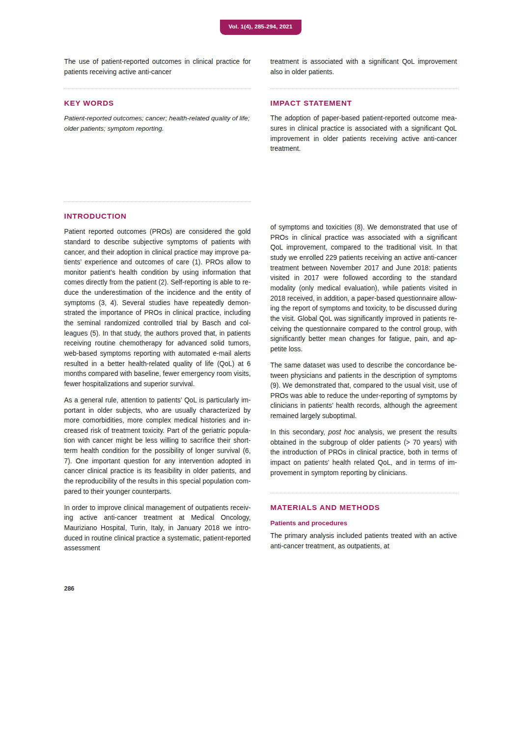Vol. 1(4), 285-294, 2021
The use of patient-reported outcomes in clinical practice for patients receiving active anti-cancer
Key words
Patient-reported outcomes; cancer; health-related quality of life; older patients; symptom reporting.
Introduction
Patient reported outcomes (PROs) are considered the gold standard to describe subjective symptoms of patients with cancer, and their adoption in clinical practice may improve patients’ experience and outcomes of care (1). PROs allow to monitor patient’s health condition by using information that comes directly from the patient (2). Self-reporting is able to reduce the underestimation of the incidence and the entity of symptoms (3, 4). Several studies have repeatedly demonstrated the importance of PROs in clinical practice, including the seminal randomized controlled trial by Basch and colleagues (5). In that study, the authors proved that, in patients receiving routine chemotherapy for advanced solid tumors, web-based symptoms reporting with automated e-mail alerts resulted in a better health-related quality of life (QoL) at 6 months compared with baseline, fewer emergency room visits, fewer hospitalizations and superior survival.
As a general rule, attention to patients’ QoL is particularly important in older subjects, who are usually characterized by more comorbidities, more complex medical histories and increased risk of treatment toxicity. Part of the geriatric population with cancer might be less willing to sacrifice their short-term health condition for the possibility of longer survival (6, 7). One important question for any intervention adopted in cancer clinical practice is its feasibility in older patients, and the reproducibility of the results in this special population compared to their younger counterparts.
In order to improve clinical management of outpatients receiving active anti-cancer treatment at Medical Oncology, Mauriziano Hospital, Turin, Italy, in January 2018 we introduced in routine clinical practice a systematic, patient-reported assessment
treatment is associated with a significant QoL improvement also in older patients.
Impact statement
The adoption of paper-based patient-reported outcome measures in clinical practice is associated with a significant QoL improvement in older patients receiving active anti-cancer treatment.
of symptoms and toxicities (8). We demonstrated that use of PROs in clinical practice was associated with a significant QoL improvement, compared to the traditional visit. In that study we enrolled 229 patients receiving an active anti-cancer treatment between November 2017 and June 2018: patients visited in 2017 were followed according to the standard modality (only medical evaluation), while patients visited in 2018 received, in addition, a paper-based questionnaire allowing the report of symptoms and toxicity, to be discussed during the visit. Global QoL was significantly improved in patients receiving the questionnaire compared to the control group, with significantly better mean changes for fatigue, pain, and appetite loss.
The same dataset was used to describe the concordance between physicians and patients in the description of symptoms (9). We demonstrated that, compared to the usual visit, use of PROs was able to reduce the under-reporting of symptoms by clinicians in patients’ health records, although the agreement remained largely suboptimal.
In this secondary, post hoc analysis, we present the results obtained in the subgroup of older patients (> 70 years) with the introduction of PROs in clinical practice, both in terms of impact on patients’ health related QoL, and in terms of improvement in symptom reporting by clinicians.
Materials and methods
Patients and procedures
The primary analysis included patients treated with an active anti-cancer treatment, as outpatients, at
286